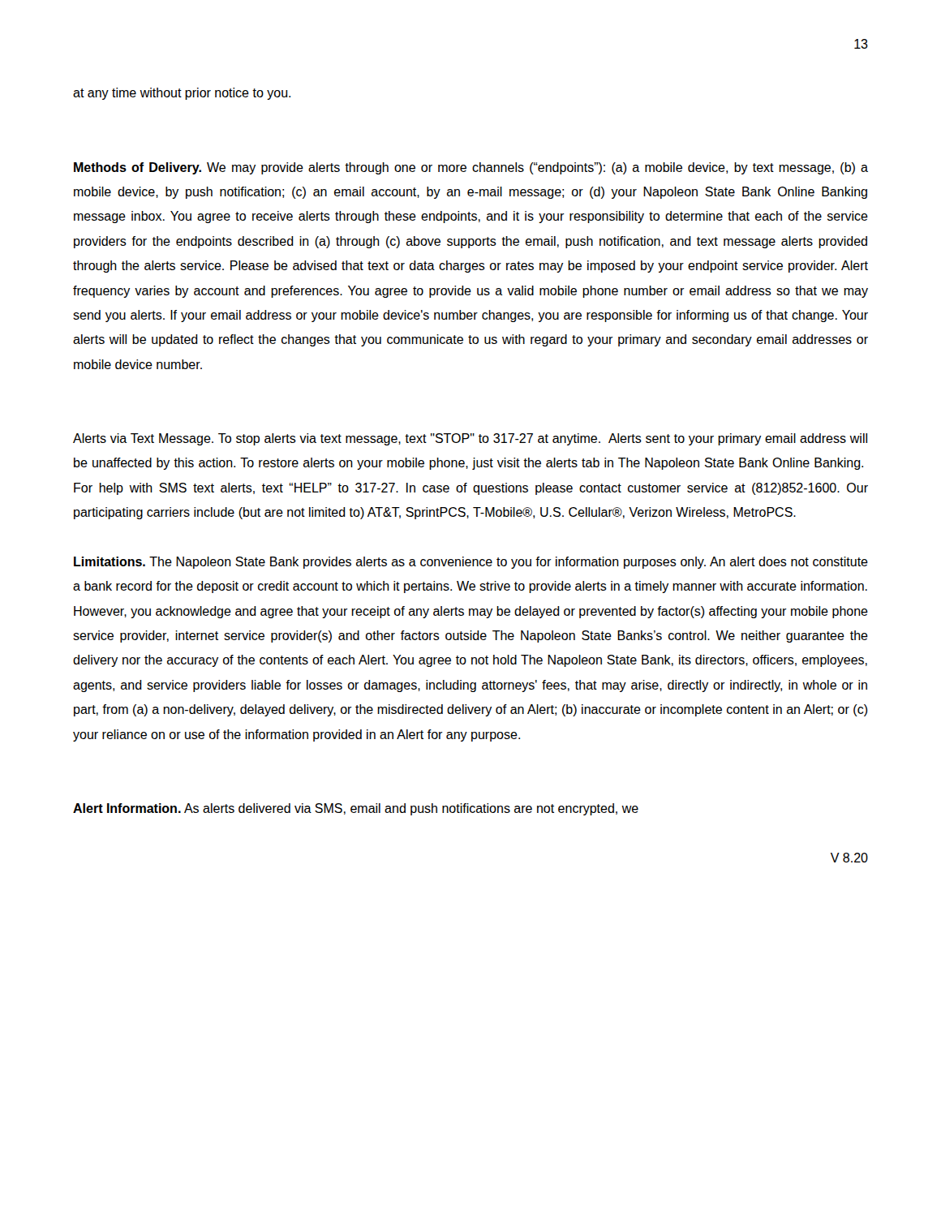13
at any time without prior notice to you.
Methods of Delivery. We may provide alerts through one or more channels (“endpoints”): (a) a mobile device, by text message, (b) a mobile device, by push notification; (c) an email account, by an e-mail message; or (d) your Napoleon State Bank Online Banking message inbox. You agree to receive alerts through these endpoints, and it is your responsibility to determine that each of the service providers for the endpoints described in (a) through (c) above supports the email, push notification, and text message alerts provided through the alerts service. Please be advised that text or data charges or rates may be imposed by your endpoint service provider. Alert frequency varies by account and preferences. You agree to provide us a valid mobile phone number or email address so that we may send you alerts. If your email address or your mobile device's number changes, you are responsible for informing us of that change. Your alerts will be updated to reflect the changes that you communicate to us with regard to your primary and secondary email addresses or mobile device number.
Alerts via Text Message. To stop alerts via text message, text "STOP" to 317-27 at anytime. Alerts sent to your primary email address will be unaffected by this action. To restore alerts on your mobile phone, just visit the alerts tab in The Napoleon State Bank Online Banking. For help with SMS text alerts, text “HELP” to 317-27. In case of questions please contact customer service at (812)852-1600. Our participating carriers include (but are not limited to) AT&T, SprintPCS, T-Mobile®, U.S. Cellular®, Verizon Wireless, MetroPCS.
Limitations. The Napoleon State Bank provides alerts as a convenience to you for information purposes only. An alert does not constitute a bank record for the deposit or credit account to which it pertains. We strive to provide alerts in a timely manner with accurate information. However, you acknowledge and agree that your receipt of any alerts may be delayed or prevented by factor(s) affecting your mobile phone service provider, internet service provider(s) and other factors outside The Napoleon State Banks’s control. We neither guarantee the delivery nor the accuracy of the contents of each Alert. You agree to not hold The Napoleon State Bank, its directors, officers, employees, agents, and service providers liable for losses or damages, including attorneys' fees, that may arise, directly or indirectly, in whole or in part, from (a) a non-delivery, delayed delivery, or the misdirected delivery of an Alert; (b) inaccurate or incomplete content in an Alert; or (c) your reliance on or use of the information provided in an Alert for any purpose.
Alert Information. As alerts delivered via SMS, email and push notifications are not encrypted, we
V 8.20